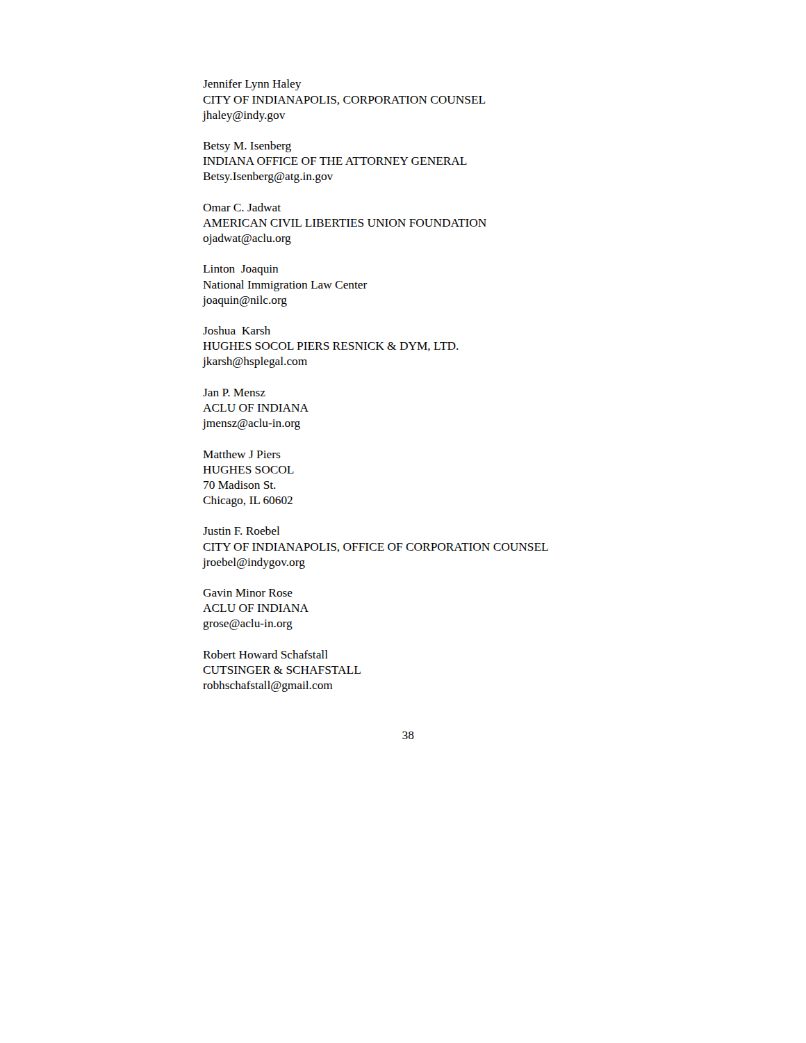Jennifer Lynn Haley
CITY OF INDIANAPOLIS, CORPORATION COUNSEL
jhaley@indy.gov
Betsy M. Isenberg
INDIANA OFFICE OF THE ATTORNEY GENERAL
Betsy.Isenberg@atg.in.gov
Omar C. Jadwat
AMERICAN CIVIL LIBERTIES UNION FOUNDATION
ojadwat@aclu.org
Linton Joaquin
National Immigration Law Center
joaquin@nilc.org
Joshua Karsh
HUGHES SOCOL PIERS RESNICK & DYM, LTD.
jkarsh@hsplegal.com
Jan P. Mensz
ACLU OF INDIANA
jmensz@aclu-in.org
Matthew J Piers
HUGHES SOCOL
70 Madison St.
Chicago, IL 60602
Justin F. Roebel
CITY OF INDIANAPOLIS, OFFICE OF CORPORATION COUNSEL
jroebel@indygov.org
Gavin Minor Rose
ACLU OF INDIANA
grose@aclu-in.org
Robert Howard Schafstall
CUTSINGER & SCHAFSTALL
robhschafstall@gmail.com
38